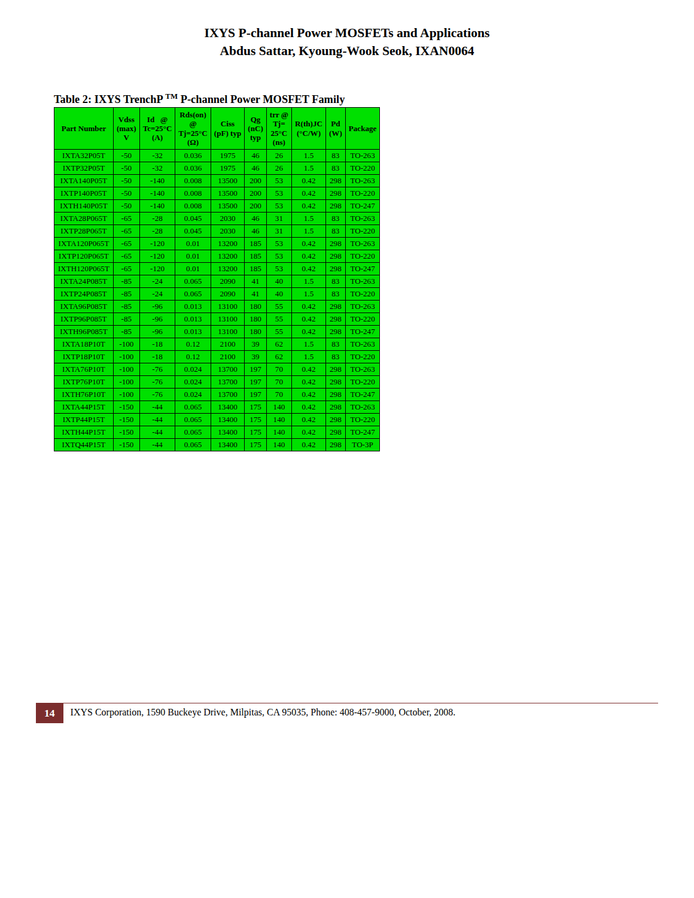IXYS P-channel Power MOSFETs and Applications
Abdus Sattar, Kyoung-Wook Seok, IXAN0064
Table 2: IXYS TrenchP TM P-channel Power MOSFET Family
| Part Number | Vdss (max) V | Id @ Tc=25°C (A) | Rds(on) @ Tj=25°C (Ω) | Ciss (pF) typ | Qg (nC) typ | trr @ Tj= 25°C (ns) | R(th)JC (°C/W) | Pd (W) | Package |
| --- | --- | --- | --- | --- | --- | --- | --- | --- | --- |
| IXTA32P05T | -50 | -32 | 0.036 | 1975 | 46 | 26 | 1.5 | 83 | TO-263 |
| IXTP32P05T | -50 | -32 | 0.036 | 1975 | 46 | 26 | 1.5 | 83 | TO-220 |
| IXTA140P05T | -50 | -140 | 0.008 | 13500 | 200 | 53 | 0.42 | 298 | TO-263 |
| IXTP140P05T | -50 | -140 | 0.008 | 13500 | 200 | 53 | 0.42 | 298 | TO-220 |
| IXTH140P05T | -50 | -140 | 0.008 | 13500 | 200 | 53 | 0.42 | 298 | TO-247 |
| IXTA28P065T | -65 | -28 | 0.045 | 2030 | 46 | 31 | 1.5 | 83 | TO-263 |
| IXTP28P065T | -65 | -28 | 0.045 | 2030 | 46 | 31 | 1.5 | 83 | TO-220 |
| IXTA120P065T | -65 | -120 | 0.01 | 13200 | 185 | 53 | 0.42 | 298 | TO-263 |
| IXTP120P065T | -65 | -120 | 0.01 | 13200 | 185 | 53 | 0.42 | 298 | TO-220 |
| IXTH120P065T | -65 | -120 | 0.01 | 13200 | 185 | 53 | 0.42 | 298 | TO-247 |
| IXTA24P085T | -85 | -24 | 0.065 | 2090 | 41 | 40 | 1.5 | 83 | TO-263 |
| IXTP24P085T | -85 | -24 | 0.065 | 2090 | 41 | 40 | 1.5 | 83 | TO-220 |
| IXTA96P085T | -85 | -96 | 0.013 | 13100 | 180 | 55 | 0.42 | 298 | TO-263 |
| IXTP96P085T | -85 | -96 | 0.013 | 13100 | 180 | 55 | 0.42 | 298 | TO-220 |
| IXTH96P085T | -85 | -96 | 0.013 | 13100 | 180 | 55 | 0.42 | 298 | TO-247 |
| IXTA18P10T | -100 | -18 | 0.12 | 2100 | 39 | 62 | 1.5 | 83 | TO-263 |
| IXTP18P10T | -100 | -18 | 0.12 | 2100 | 39 | 62 | 1.5 | 83 | TO-220 |
| IXTA76P10T | -100 | -76 | 0.024 | 13700 | 197 | 70 | 0.42 | 298 | TO-263 |
| IXTP76P10T | -100 | -76 | 0.024 | 13700 | 197 | 70 | 0.42 | 298 | TO-220 |
| IXTH76P10T | -100 | -76 | 0.024 | 13700 | 197 | 70 | 0.42 | 298 | TO-247 |
| IXTA44P15T | -150 | -44 | 0.065 | 13400 | 175 | 140 | 0.42 | 298 | TO-263 |
| IXTP44P15T | -150 | -44 | 0.065 | 13400 | 175 | 140 | 0.42 | 298 | TO-220 |
| IXTH44P15T | -150 | -44 | 0.065 | 13400 | 175 | 140 | 0.42 | 298 | TO-247 |
| IXTQ44P15T | -150 | -44 | 0.065 | 13400 | 175 | 140 | 0.42 | 298 | TO-3P |
14
IXYS Corporation, 1590 Buckeye Drive, Milpitas, CA 95035, Phone: 408-457-9000, October, 2008.